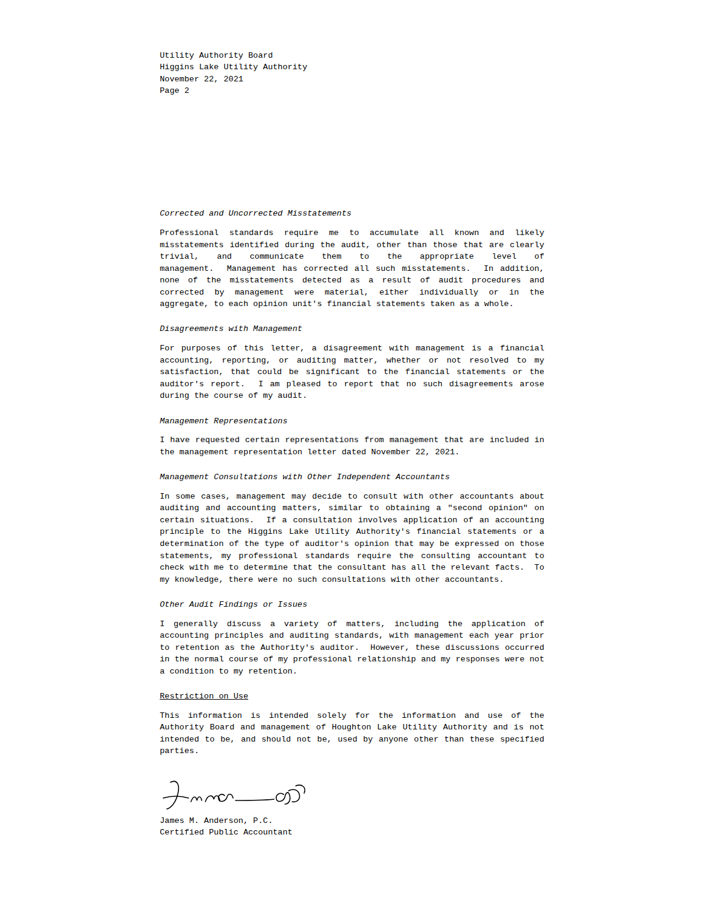Utility Authority Board Higgins Lake Utility Authority November 22, 2021 Page 2
Corrected and Uncorrected Misstatements
Professional standards require me to accumulate all known and likely misstatements identified during the audit, other than those that are clearly trivial, and communicate them to the appropriate level of management. Management has corrected all such misstatements. In addition, none of the misstatements detected as a result of audit procedures and corrected by management were material, either individually or in the aggregate, to each opinion unit's financial statements taken as a whole.
Disagreements with Management
For purposes of this letter, a disagreement with management is a financial accounting, reporting, or auditing matter, whether or not resolved to my satisfaction, that could be significant to the financial statements or the auditor's report. I am pleased to report that no such disagreements arose during the course of my audit.
Management Representations
I have requested certain representations from management that are included in the management representation letter dated November 22, 2021.
Management Consultations with Other Independent Accountants
In some cases, management may decide to consult with other accountants about auditing and accounting matters, similar to obtaining a "second opinion" on certain situations. If a consultation involves application of an accounting principle to the Higgins Lake Utility Authority's financial statements or a determination of the type of auditor's opinion that may be expressed on those statements, my professional standards require the consulting accountant to check with me to determine that the consultant has all the relevant facts. To my knowledge, there were no such consultations with other accountants.
Other Audit Findings or Issues
I generally discuss a variety of matters, including the application of accounting principles and auditing standards, with management each year prior to retention as the Authority's auditor. However, these discussions occurred in the normal course of my professional relationship and my responses were not a condition to my retention.
Restriction on Use
This information is intended solely for the information and use of the Authority Board and management of Houghton Lake Utility Authority and is not intended to be, and should not be, used by anyone other than these specified parties.
James M. Anderson, P.C. Certified Public Accountant